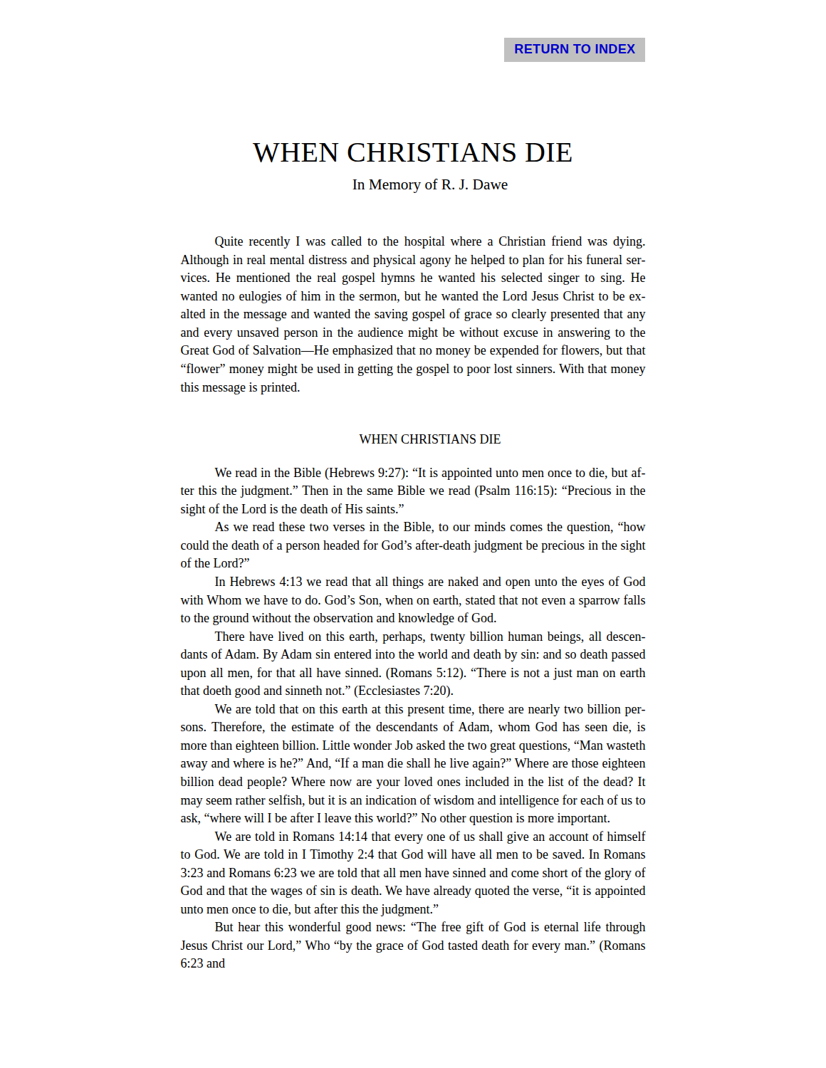RETURN TO INDEX
WHEN CHRISTIANS DIE
In Memory of R. J. Dawe
Quite recently I was called to the hospital where a Christian friend was dying. Although in real mental distress and physical agony he helped to plan for his funeral services. He mentioned the real gospel hymns he wanted his selected singer to sing. He wanted no eulogies of him in the sermon, but he wanted the Lord Jesus Christ to be exalted in the message and wanted the saving gospel of grace so clearly presented that any and every unsaved person in the audience might be without excuse in answering to the Great God of Salvation—He emphasized that no money be expended for flowers, but that “flower” money might be used in getting the gospel to poor lost sinners. With that money this message is printed.
WHEN CHRISTIANS DIE
We read in the Bible (Hebrews 9:27): “It is appointed unto men once to die, but after this the judgment.” Then in the same Bible we read (Psalm 116:15): “Precious in the sight of the Lord is the death of His saints.”
As we read these two verses in the Bible, to our minds comes the question, “how could the death of a person headed for God’s after-death judgment be precious in the sight of the Lord?”
In Hebrews 4:13 we read that all things are naked and open unto the eyes of God with Whom we have to do. God’s Son, when on earth, stated that not even a sparrow falls to the ground without the observation and knowledge of God.
There have lived on this earth, perhaps, twenty billion human beings, all descendants of Adam. By Adam sin entered into the world and death by sin: and so death passed upon all men, for that all have sinned. (Romans 5:12). “There is not a just man on earth that doeth good and sinneth not.” (Ecclesiastes 7:20).
We are told that on this earth at this present time, there are nearly two billion persons. Therefore, the estimate of the descendants of Adam, whom God has seen die, is more than eighteen billion. Little wonder Job asked the two great questions, “Man wasteth away and where is he?” And, “If a man die shall he live again?” Where are those eighteen billion dead people? Where now are your loved ones included in the list of the dead? It may seem rather selfish, but it is an indication of wisdom and intelligence for each of us to ask, “where will I be after I leave this world?” No other question is more important.
We are told in Romans 14:14 that every one of us shall give an account of himself to God. We are told in I Timothy 2:4 that God will have all men to be saved. In Romans 3:23 and Romans 6:23 we are told that all men have sinned and come short of the glory of God and that the wages of sin is death. We have already quoted the verse, “it is appointed unto men once to die, but after this the judgment.”
But hear this wonderful good news: “The free gift of God is eternal life through Jesus Christ our Lord,” Who “by the grace of God tasted death for every man.” (Romans 6:23 and